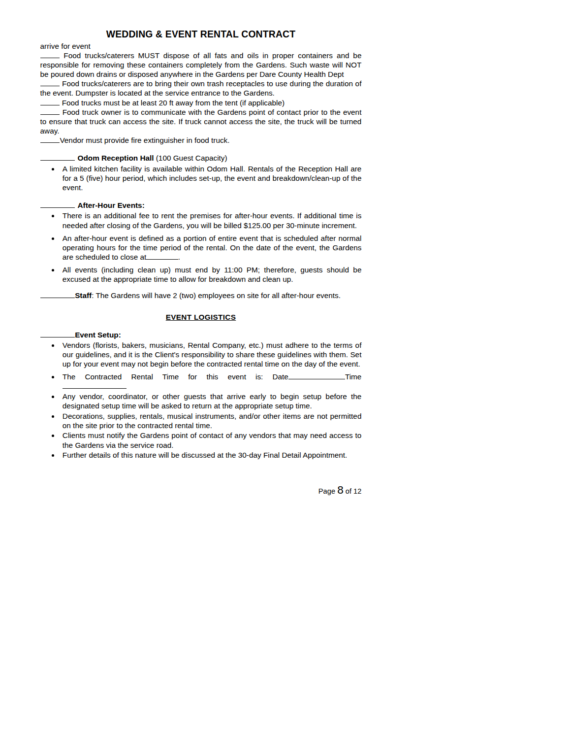WEDDING & EVENT RENTAL CONTRACT
arrive for event
Food trucks/caterers MUST dispose of all fats and oils in proper containers and be responsible for removing these containers completely from the Gardens. Such waste will NOT be poured down drains or disposed anywhere in the Gardens per Dare County Health Dept
Food trucks/caterers are to bring their own trash receptacles to use during the duration of the event. Dumpster is located at the service entrance to the Gardens.
Food trucks must be at least 20 ft away from the tent (if applicable)
Food truck owner is to communicate with the Gardens point of contact prior to the event to ensure that truck can access the site. If truck cannot access the site, the truck will be turned away.
Vendor must provide fire extinguisher in food truck.
Odom Reception Hall (100 Guest Capacity)
A limited kitchen facility is available within Odom Hall. Rentals of the Reception Hall are for a 5 (five) hour period, which includes set-up, the event and breakdown/clean-up of the event.
After-Hour Events:
There is an additional fee to rent the premises for after-hour events. If additional time is needed after closing of the Gardens, you will be billed $125.00 per 30-minute increment.
An after-hour event is defined as a portion of entire event that is scheduled after normal operating hours for the time period of the rental. On the date of the event, the Gardens are scheduled to close at .
All events (including clean up) must end by 11:00 PM; therefore, guests should be excused at the appropriate time to allow for breakdown and clean up.
Staff: The Gardens will have 2 (two) employees on site for all after-hour events.
EVENT LOGISTICS
Event Setup:
Vendors (florists, bakers, musicians, Rental Company, etc.) must adhere to the terms of our guidelines, and it is the Client's responsibility to share these guidelines with them. Set up for your event may not begin before the contracted rental time on the day of the event.
The Contracted Rental Time for this event is: Date Time
Any vendor, coordinator, or other guests that arrive early to begin setup before the designated setup time will be asked to return at the appropriate setup time.
Decorations, supplies, rentals, musical instruments, and/or other items are not permitted on the site prior to the contracted rental time.
Clients must notify the Gardens point of contact of any vendors that may need access to the Gardens via the service road.
Further details of this nature will be discussed at the 30-day Final Detail Appointment.
Page 8 of 12